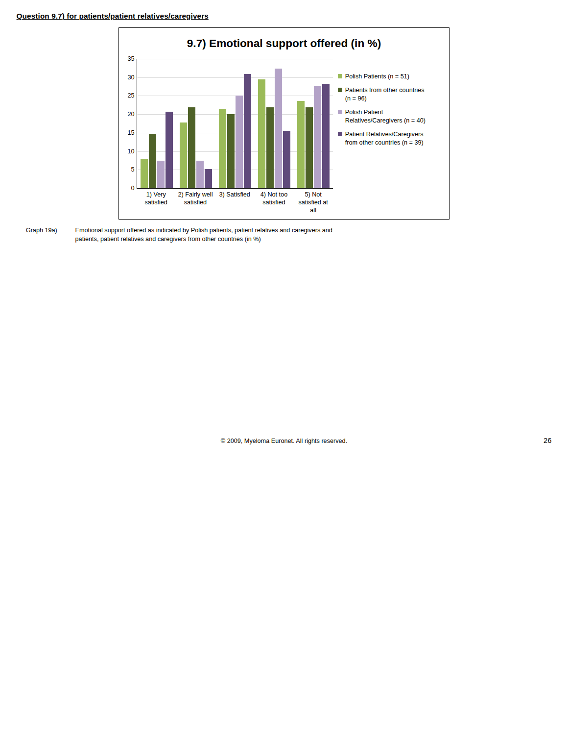Question 9.7) for patients/patient relatives/caregivers
9.7) Emotional support offered (in %)
35
30
25
20
15
10
5
0
1) Very
satisfied
2) Fairly well
satisfied
3) Satisfied
4) Not too
satisfied
5) Not
satisfied at all
Polish Patients (n = 51)
Patients from other countries
(n = 96)
Polish Patient
Relatives/Caregivers (n = 40)
Patient Relatives/Caregivers
from other countries (n = 39)
Graph 19a)
Emotional support offered as indicated by Polish patients, patient relatives and caregivers and patients, patient relatives and caregivers from other countries (in %)
© 2009, Myeloma Euronet. All rights reserved.
26